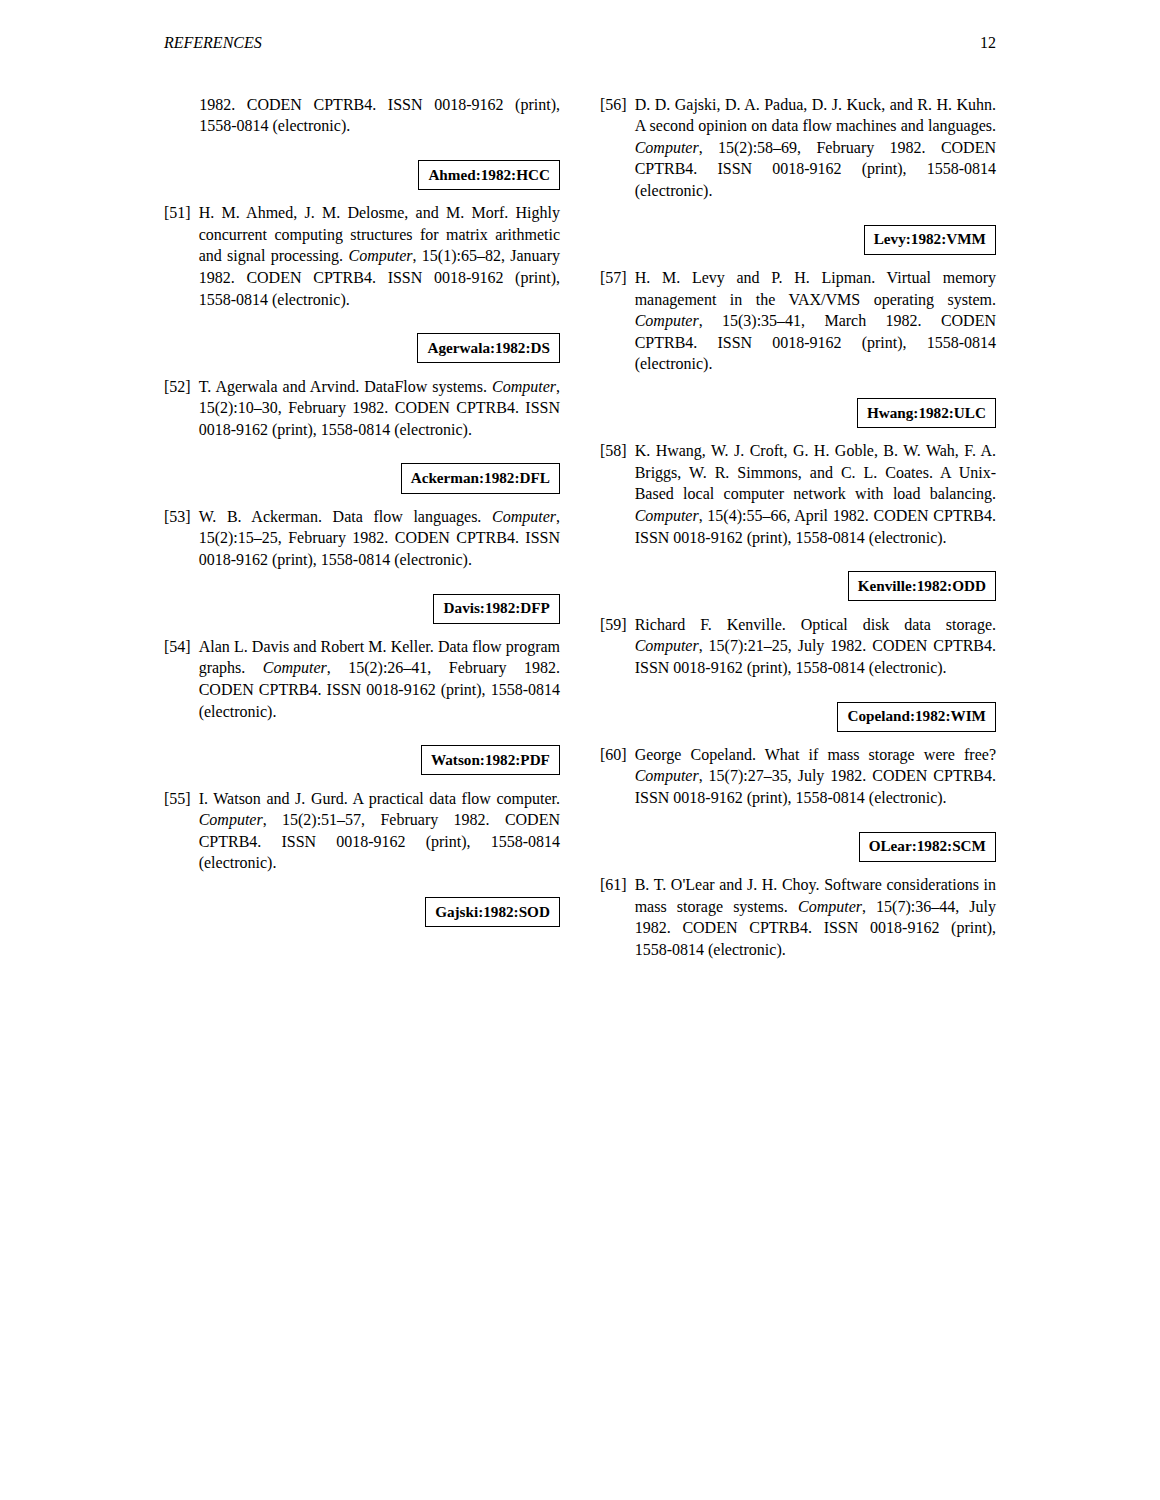REFERENCES 12
1982. CODEN CPTRB4. ISSN 0018-9162 (print), 1558-0814 (electronic).
Ahmed:1982:HCC
[51] H. M. Ahmed, J. M. Delosme, and M. Morf. Highly concurrent computing structures for matrix arithmetic and signal processing. Computer, 15(1):65–82, January 1982. CODEN CPTRB4. ISSN 0018-9162 (print), 1558-0814 (electronic).
Agerwala:1982:DS
[52] T. Agerwala and Arvind. DataFlow systems. Computer, 15(2):10–30, February 1982. CODEN CPTRB4. ISSN 0018-9162 (print), 1558-0814 (electronic).
Ackerman:1982:DFL
[53] W. B. Ackerman. Data flow languages. Computer, 15(2):15–25, February 1982. CODEN CPTRB4. ISSN 0018-9162 (print), 1558-0814 (electronic).
Davis:1982:DFP
[54] Alan L. Davis and Robert M. Keller. Data flow program graphs. Computer, 15(2):26–41, February 1982. CODEN CPTRB4. ISSN 0018-9162 (print), 1558-0814 (electronic).
Watson:1982:PDF
[55] I. Watson and J. Gurd. A practical data flow computer. Computer, 15(2):51–57, February 1982. CODEN CPTRB4. ISSN 0018-9162 (print), 1558-0814 (electronic).
Gajski:1982:SOD
[56] D. D. Gajski, D. A. Padua, D. J. Kuck, and R. H. Kuhn. A second opinion on data flow machines and languages. Computer, 15(2):58–69, February 1982. CODEN CPTRB4. ISSN 0018-9162 (print), 1558-0814 (electronic).
Levy:1982:VMM
[57] H. M. Levy and P. H. Lipman. Virtual memory management in the VAX/VMS operating system. Computer, 15(3):35–41, March 1982. CODEN CPTRB4. ISSN 0018-9162 (print), 1558-0814 (electronic).
Hwang:1982:ULC
[58] K. Hwang, W. J. Croft, G. H. Goble, B. W. Wah, F. A. Briggs, W. R. Simmons, and C. L. Coates. A Unix-Based local computer network with load balancing. Computer, 15(4):55–66, April 1982. CODEN CPTRB4. ISSN 0018-9162 (print), 1558-0814 (electronic).
Kenville:1982:ODD
[59] Richard F. Kenville. Optical disk data storage. Computer, 15(7):21–25, July 1982. CODEN CPTRB4. ISSN 0018-9162 (print), 1558-0814 (electronic).
Copeland:1982:WIM
[60] George Copeland. What if mass storage were free? Computer, 15(7):27–35, July 1982. CODEN CPTRB4. ISSN 0018-9162 (print), 1558-0814 (electronic).
OLear:1982:SCM
[61] B. T. O'Lear and J. H. Choy. Software considerations in mass storage systems. Computer, 15(7):36–44, July 1982. CODEN CPTRB4. ISSN 0018-9162 (print), 1558-0814 (electronic).